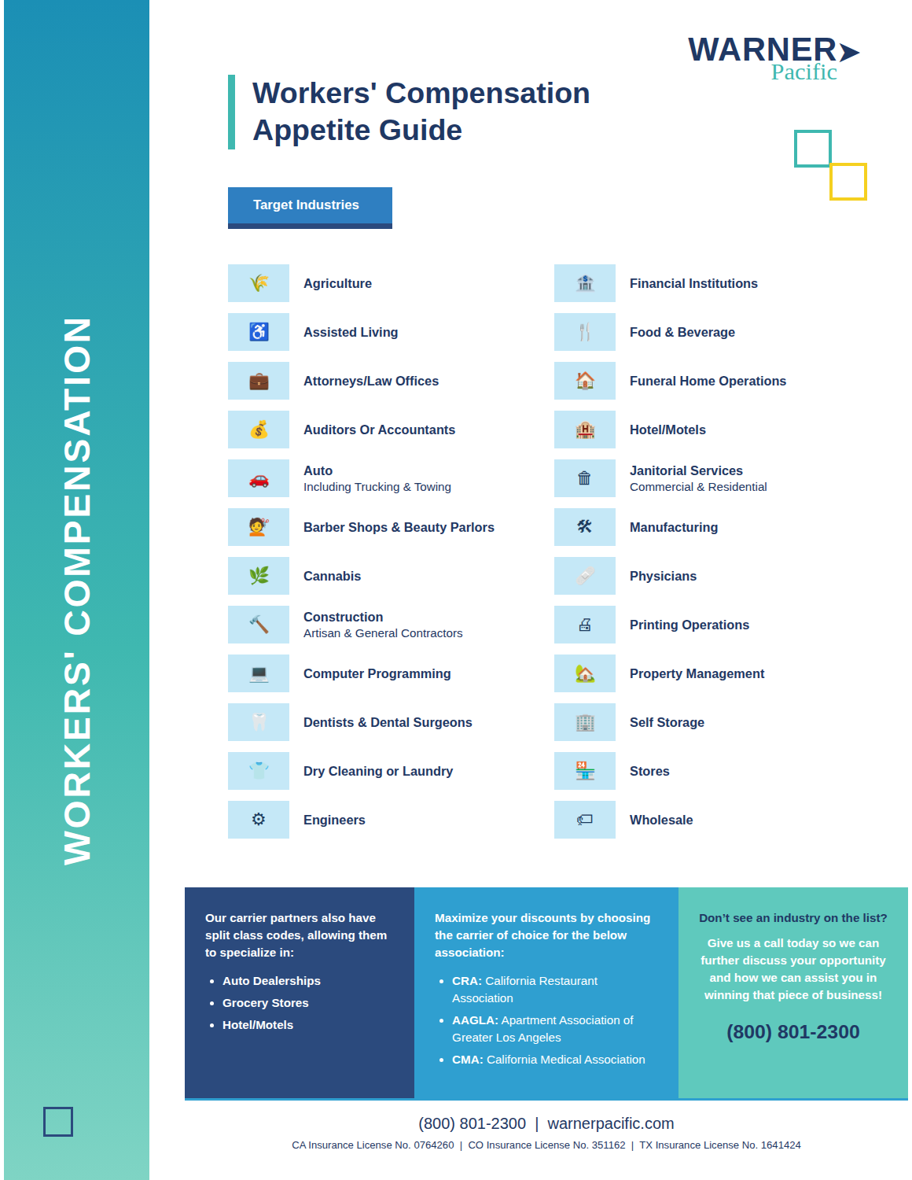WORKERS' COMPENSATION
WARNER➤
Pacific
Workers' Compensation
Appetite Guide
Target Industries
🌾
Agriculture
🏦
Financial Institutions
♿
Assisted Living
🍴
Food & Beverage
💼
Attorneys/Law Offices
🏠
Funeral Home Operations
💰
Auditors Or Accountants
🏨
Hotel/Motels
🚗
AutoIncluding Trucking & Towing
🗑
Janitorial ServicesCommercial & Residential
💇
Barber Shops & Beauty Parlors
🛠
Manufacturing
🌿
Cannabis
🩹
Physicians
🔨
ConstructionArtisan & General Contractors
🖨
Printing Operations
💻
Computer Programming
🏡
Property Management
🦷
Dentists & Dental Surgeons
🏢
Self Storage
👕
Dry Cleaning or Laundry
🏪
Stores
⚙
Engineers
🏷
Wholesale
Our carrier partners also have split class codes, allowing them to specialize in:
Auto Dealerships
Grocery Stores
Hotel/Motels
Maximize your discounts by choosing the carrier of choice for the below association:
CRA: California Restaurant Association
AAGLA: Apartment Association of Greater Los Angeles
CMA: California Medical Association
Don’t see an industry on the list?
Give us a call today so we can further discuss your opportunity and how we can assist you in winning that piece of business!
(800) 801-2300
(800) 801-2300 | warnerpacific.com
CA Insurance License No. 0764260 | CO Insurance License No. 351162 | TX Insurance License No. 1641424